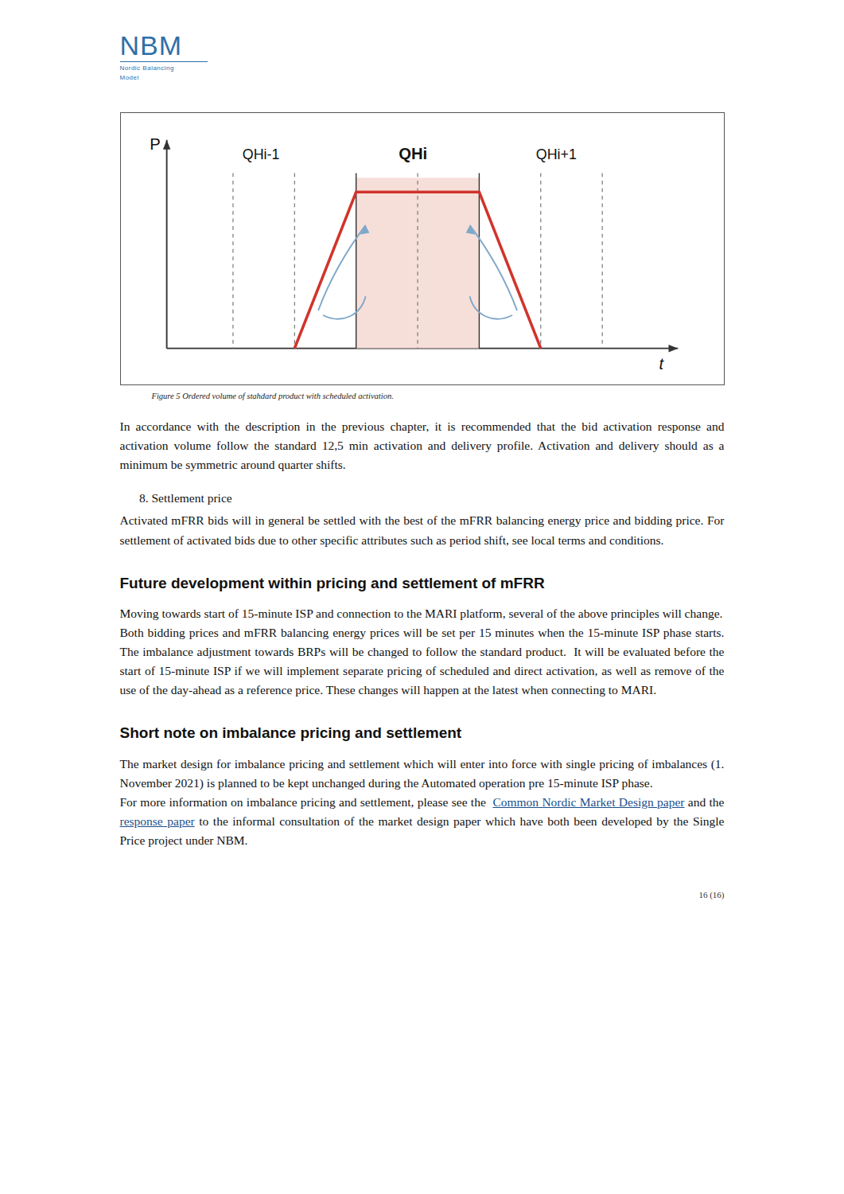NBM
Nordic Balancing
Model
P t QHi-1 QHi QHi+1
Figure 5 Ordered volume of stahdard product with scheduled activation.
In accordance with the description in the previous chapter, it is recommended that the bid activation response and activation volume follow the standard 12,5 min activation and delivery profile. Activation and delivery should as a minimum be symmetric around quarter shifts.
Settlement price
Activated mFRR bids will in general be settled with the best of the mFRR balancing energy price and bidding price. For settlement of activated bids due to other specific attributes such as period shift, see local terms and conditions.
Future development within pricing and settlement of mFRR
Moving towards start of 15-minute ISP and connection to the MARI platform, several of the above principles will change.
Both bidding prices and mFRR balancing energy prices will be set per 15 minutes when the 15-minute ISP phase starts. The imbalance adjustment towards BRPs will be changed to follow the standard product. It will be evaluated before the start of 15-minute ISP if we will implement separate pricing of scheduled and direct activation, as well as remove of the use of the day-ahead as a reference price. These changes will happen at the latest when connecting to MARI.
Short note on imbalance pricing and settlement
The market design for imbalance pricing and settlement which will enter into force with single pricing of imbalances (1. November 2021) is planned to be kept unchanged during the Automated operation pre 15-minute ISP phase.
For more information on imbalance pricing and settlement, please see the Common Nordic Market Design paper and the response paper to the informal consultation of the market design paper which have both been developed by the Single Price project under NBM.
16 (16)